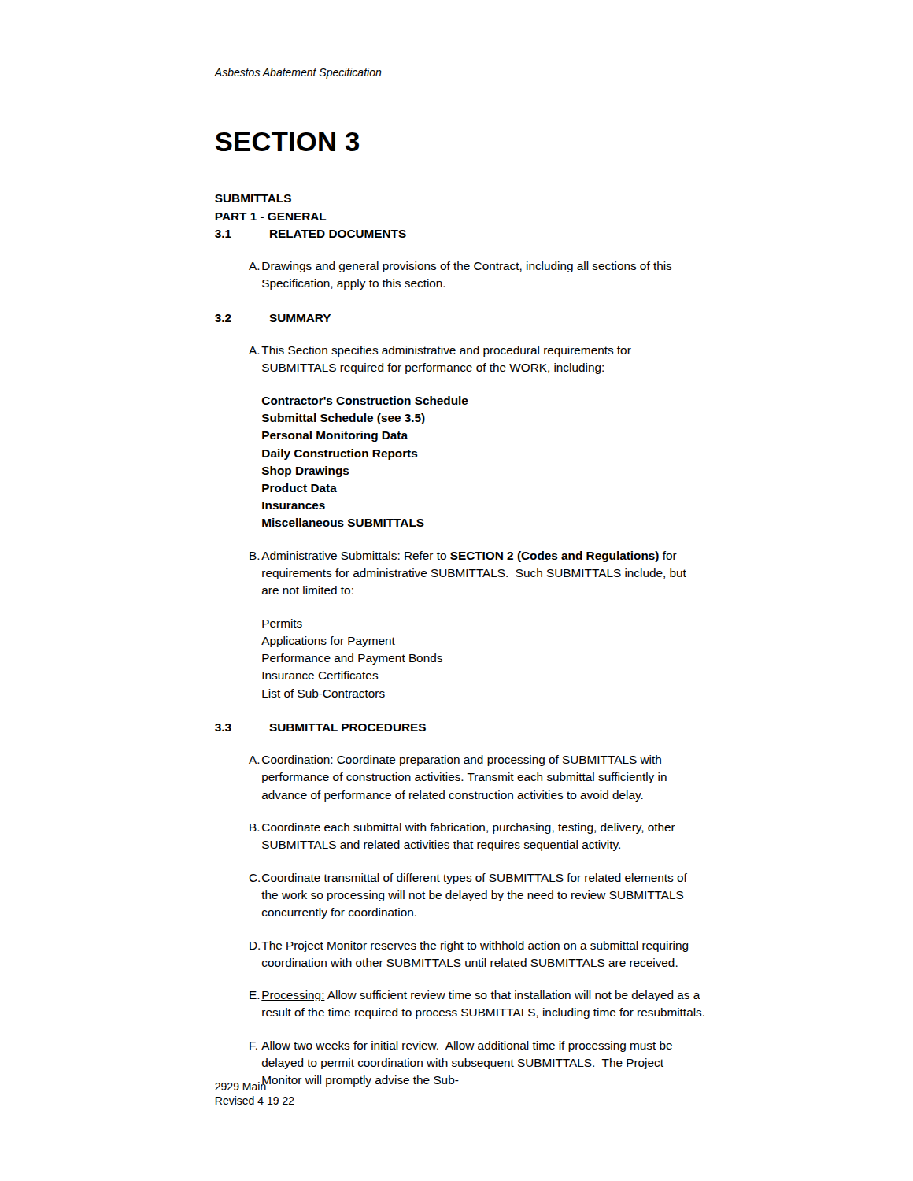Asbestos Abatement Specification
SECTION 3
SUBMITTALS
PART 1 - GENERAL
3.1
RELATED DOCUMENTS
A.
Drawings and general provisions of the Contract, including all sections of this Specification, apply to this section.
3.2
SUMMARY
A.
This Section specifies administrative and procedural requirements for SUBMITTALS required for performance of the WORK, including:
Contractor's Construction Schedule
Submittal Schedule (see 3.5)
Personal Monitoring Data
Daily Construction Reports
Shop Drawings
Product Data
Insurances
Miscellaneous SUBMITTALS
B.
Administrative Submittals: Refer to SECTION 2 (Codes and Regulations) for requirements for administrative SUBMITTALS. Such SUBMITTALS include, but are not limited to:
Permits
Applications for Payment
Performance and Payment Bonds
Insurance Certificates
List of Sub-Contractors
3.3
SUBMITTAL PROCEDURES
A.
Coordination: Coordinate preparation and processing of SUBMITTALS with performance of construction activities. Transmit each submittal sufficiently in advance of performance of related construction activities to avoid delay.
B.
Coordinate each submittal with fabrication, purchasing, testing, delivery, other SUBMITTALS and related activities that requires sequential activity.
C.
Coordinate transmittal of different types of SUBMITTALS for related elements of the work so processing will not be delayed by the need to review SUBMITTALS concurrently for coordination.
D.
The Project Monitor reserves the right to withhold action on a submittal requiring coordination with other SUBMITTALS until related SUBMITTALS are received.
E.
Processing: Allow sufficient review time so that installation will not be delayed as a result of the time required to process SUBMITTALS, including time for resubmittals.
F.
Allow two weeks for initial review. Allow additional time if processing must be delayed to permit coordination with subsequent SUBMITTALS. The Project Monitor will promptly advise the Sub-
2929 Main
Revised 4 19 22